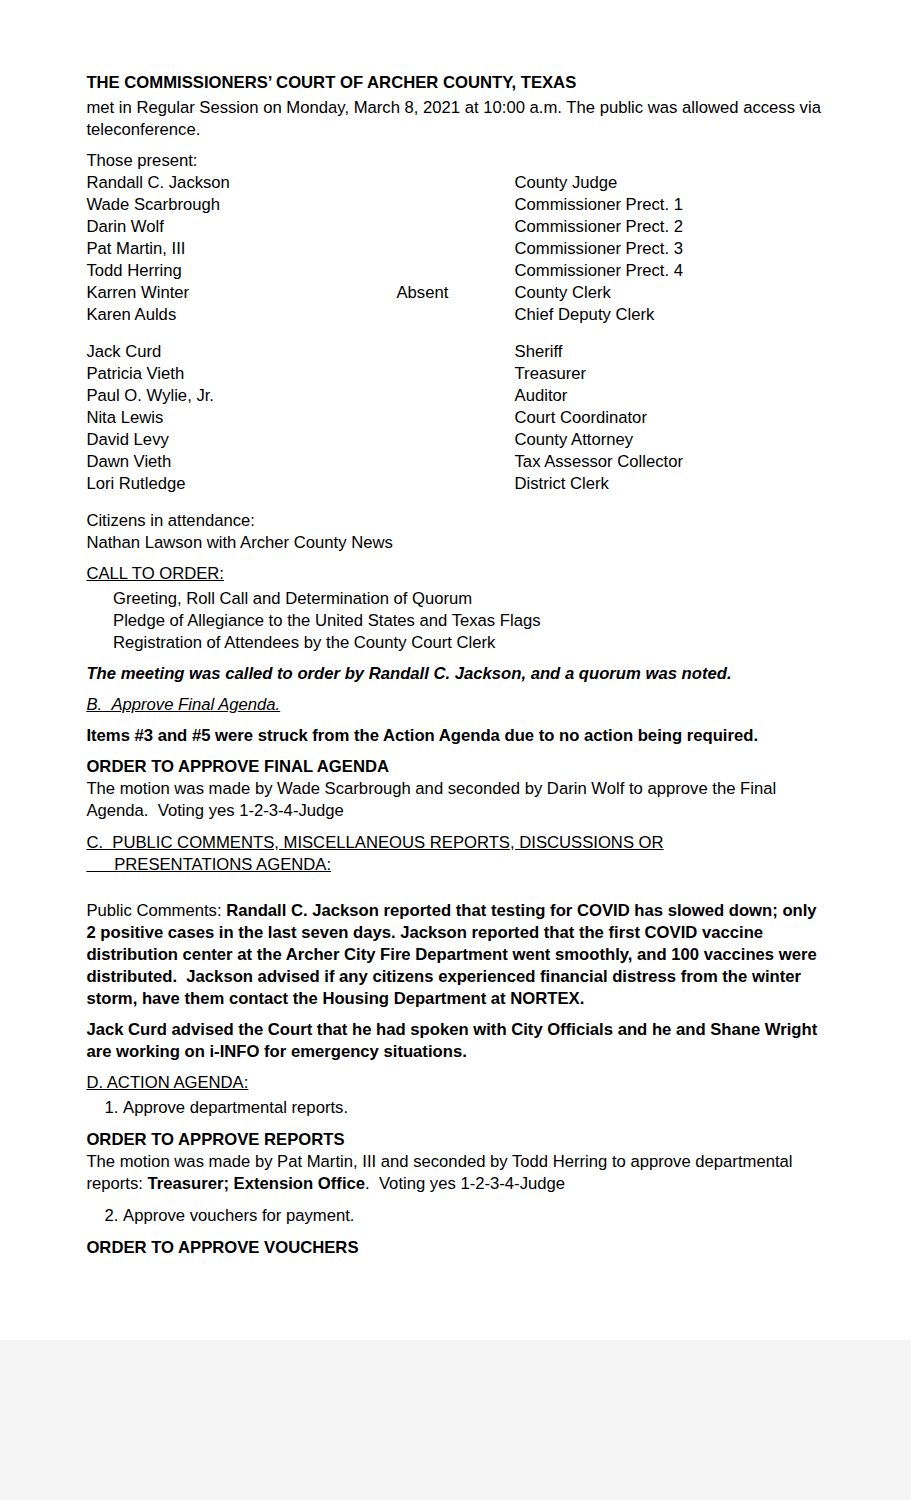THE COMMISSIONERS’ COURT OF ARCHER COUNTY, TEXAS
met in Regular Session on Monday, March 8, 2021 at 10:00 a.m. The public was allowed access via teleconference.
Those present:
| Randall C. Jackson | | County Judge |
| Wade Scarbrough | | Commissioner Prect. 1 |
| Darin Wolf | | Commissioner Prect. 2 |
| Pat Martin, III | | Commissioner Prect. 3 |
| Todd Herring | | Commissioner Prect. 4 |
| Karren Winter | Absent | County Clerk |
| Karen Aulds | | Chief Deputy Clerk |
| Jack Curd | | Sheriff |
| Patricia Vieth | | Treasurer |
| Paul O. Wylie, Jr. | | Auditor |
| Nita Lewis | | Court Coordinator |
| David Levy | | County Attorney |
| Dawn Vieth | | Tax Assessor Collector |
| Lori Rutledge | | District Clerk |
Citizens in attendance:
Nathan Lawson with Archer County News
CALL TO ORDER:
Greeting, Roll Call and Determination of Quorum
Pledge of Allegiance to the United States and Texas Flags
Registration of Attendees by the County Court Clerk
The meeting was called to order by Randall C. Jackson, and a quorum was noted.
B. Approve Final Agenda.
Items #3 and #5 were struck from the Action Agenda due to no action being required.
ORDER TO APPROVE FINAL AGENDA
The motion was made by Wade Scarbrough and seconded by Darin Wolf to approve the Final Agenda. Voting yes 1-2-3-4-Judge
C. PUBLIC COMMENTS, MISCELLANEOUS REPORTS, DISCUSSIONS OR
PRESENTATIONS AGENDA:
Public Comments: Randall C. Jackson reported that testing for COVID has slowed down; only 2 positive cases in the last seven days. Jackson reported that the first COVID vaccine distribution center at the Archer City Fire Department went smoothly, and 100 vaccines were distributed. Jackson advised if any citizens experienced financial distress from the winter storm, have them contact the Housing Department at NORTEX.
Jack Curd advised the Court that he had spoken with City Officials and he and Shane Wright are working on i-INFO for emergency situations.
D. ACTION AGENDA:
Approve departmental reports.
ORDER TO APPROVE REPORTS
The motion was made by Pat Martin, III and seconded by Todd Herring to approve departmental reports: Treasurer; Extension Office. Voting yes 1-2-3-4-Judge
Approve vouchers for payment.
ORDER TO APPROVE VOUCHERS